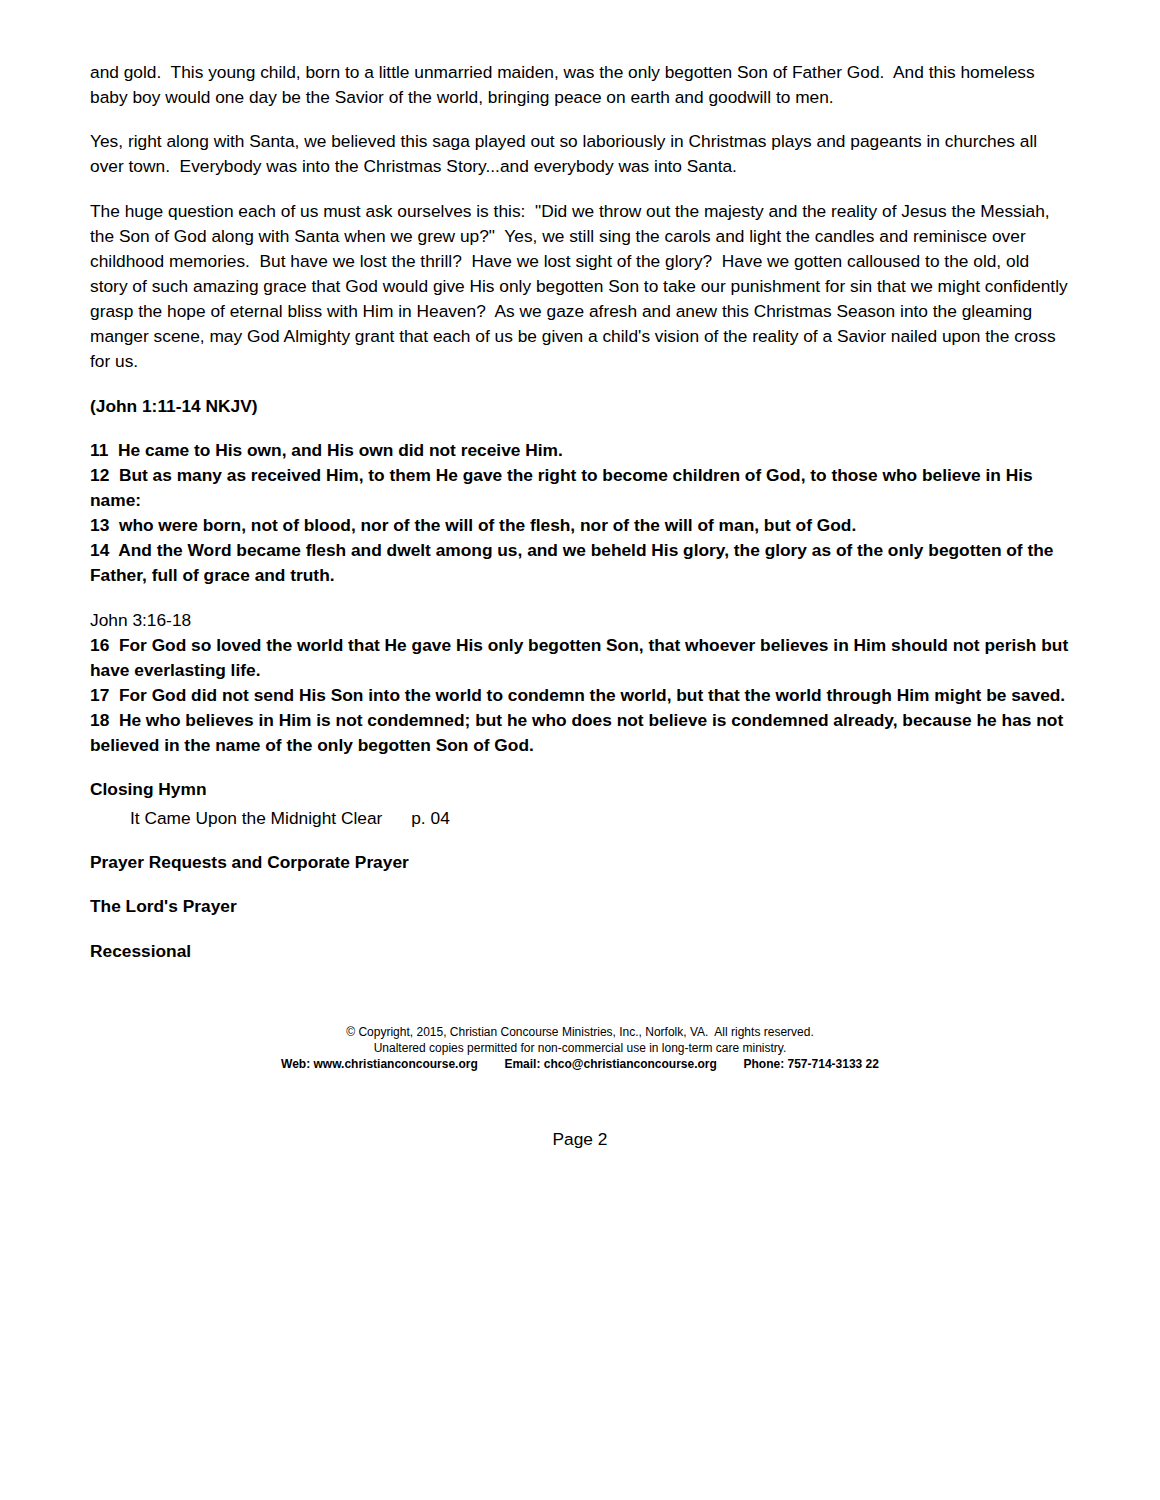and gold. This young child, born to a little unmarried maiden, was the only begotten Son of Father God. And this homeless baby boy would one day be the Savior of the world, bringing peace on earth and goodwill to men.
Yes, right along with Santa, we believed this saga played out so laboriously in Christmas plays and pageants in churches all over town. Everybody was into the Christmas Story...and everybody was into Santa.
The huge question each of us must ask ourselves is this: "Did we throw out the majesty and the reality of Jesus the Messiah, the Son of God along with Santa when we grew up?" Yes, we still sing the carols and light the candles and reminisce over childhood memories. But have we lost the thrill? Have we lost sight of the glory? Have we gotten calloused to the old, old story of such amazing grace that God would give His only begotten Son to take our punishment for sin that we might confidently grasp the hope of eternal bliss with Him in Heaven? As we gaze afresh and anew this Christmas Season into the gleaming manger scene, may God Almighty grant that each of us be given a child's vision of the reality of a Savior nailed upon the cross for us.
(John 1:11-14 NKJV)
11 He came to His own, and His own did not receive Him.
12 But as many as received Him, to them He gave the right to become children of God, to those who believe in His name:
13 who were born, not of blood, nor of the will of the flesh, nor of the will of man, but of God.
14 And the Word became flesh and dwelt among us, and we beheld His glory, the glory as of the only begotten of the Father, full of grace and truth.
John 3:16-18
16 For God so loved the world that He gave His only begotten Son, that whoever believes in Him should not perish but have everlasting life.
17 For God did not send His Son into the world to condemn the world, but that the world through Him might be saved.
18 He who believes in Him is not condemned; but he who does not believe is condemned already, because he has not believed in the name of the only begotten Son of God.
Closing Hymn
It Came Upon the Midnight Clear p. 04
Prayer Requests and Corporate Prayer
The Lord's Prayer
Recessional
© Copyright, 2015, Christian Concourse Ministries, Inc., Norfolk, VA. All rights reserved.
Unaltered copies permitted for non-commercial use in long-term care ministry.
Web: www.christianconcourse.org Email: chco@christianconcourse.org Phone: 757-714-3133 22
Page 2